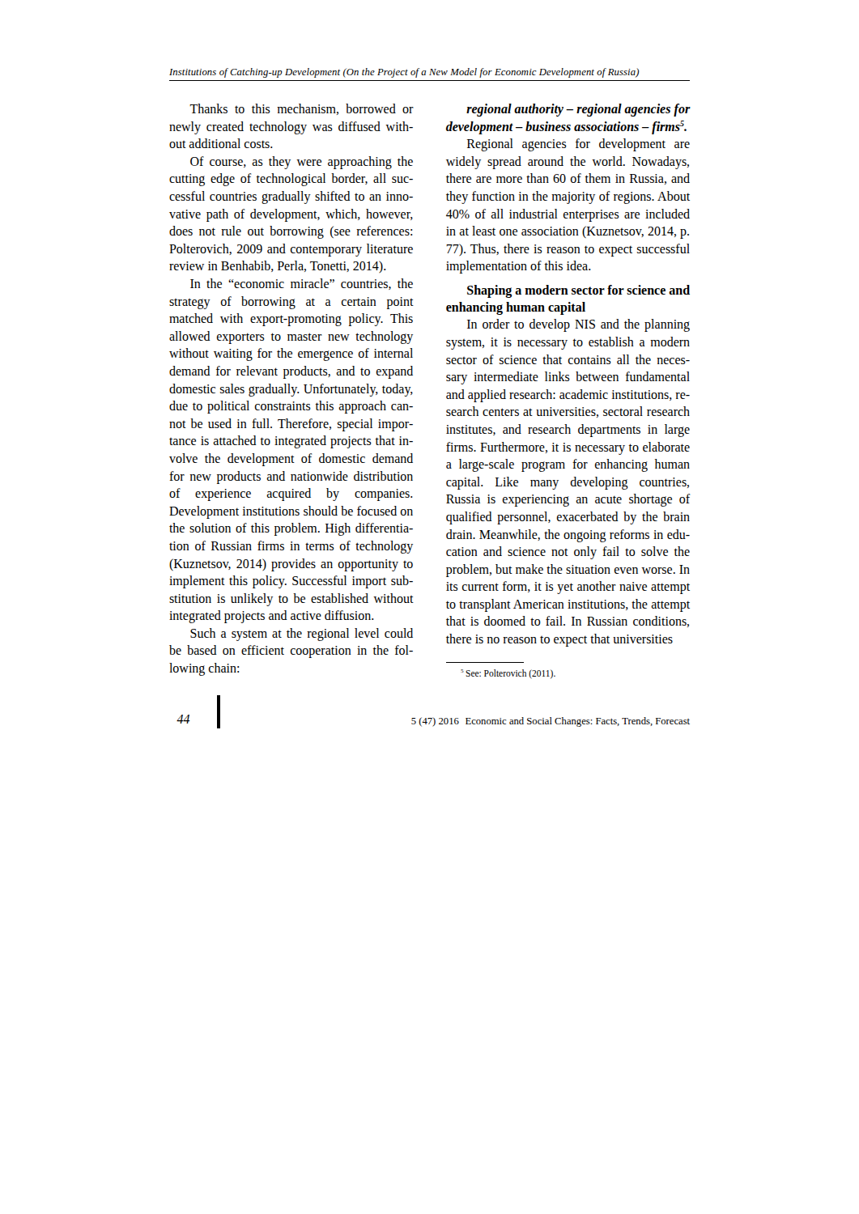Institutions of Catching-up Development (On the Project of a New Model for Economic Development of Russia)
Thanks to this mechanism, borrowed or newly created technology was diffused without additional costs.
Of course, as they were approaching the cutting edge of technological border, all successful countries gradually shifted to an innovative path of development, which, however, does not rule out borrowing (see references: Polterovich, 2009 and contemporary literature review in Benhabib, Perla, Tonetti, 2014).
In the “economic miracle” countries, the strategy of borrowing at a certain point matched with export-promoting policy. This allowed exporters to master new technology without waiting for the emergence of internal demand for relevant products, and to expand domestic sales gradually. Unfortunately, today, due to political constraints this approach cannot be used in full. Therefore, special importance is attached to integrated projects that involve the development of domestic demand for new products and nationwide distribution of experience acquired by companies. Development institutions should be focused on the solution of this problem. High differentiation of Russian firms in terms of technology (Kuznetsov, 2014) provides an opportunity to implement this policy. Successful import substitution is unlikely to be established without integrated projects and active diffusion.
Such a system at the regional level could be based on efficient cooperation in the following chain:
regional authority – regional agencies for development – business associations – firms5.
Regional agencies for development are widely spread around the world. Nowadays, there are more than 60 of them in Russia, and they function in the majority of regions. About 40% of all industrial enterprises are included in at least one association (Kuznetsov, 2014, p. 77). Thus, there is reason to expect successful implementation of this idea.
Shaping a modern sector for science and enhancing human capital
In order to develop NIS and the planning system, it is necessary to establish a modern sector of science that contains all the necessary intermediate links between fundamental and applied research: academic institutions, research centers at universities, sectoral research institutes, and research departments in large firms. Furthermore, it is necessary to elaborate a large-scale program for enhancing human capital. Like many developing countries, Russia is experiencing an acute shortage of qualified personnel, exacerbated by the brain drain. Meanwhile, the ongoing reforms in education and science not only fail to solve the problem, but make the situation even worse. In its current form, it is yet another naive attempt to transplant American institutions, the attempt that is doomed to fail. In Russian conditions, there is no reason to expect that universities
5See: Polterovich (2011).
44
5 (47) 2016 Economic and Social Changes: Facts, Trends, Forecast